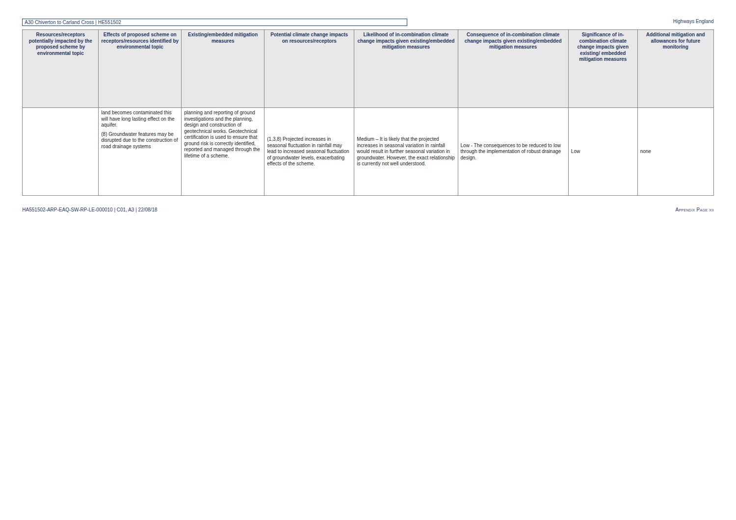A30 Chiverton to Carland Cross | HE551502
Highways England
| Resources/receptors potentially impacted by the proposed scheme by environmental topic | Effects of proposed scheme on receptors/resources identified by environmental topic | Existing/embedded mitigation measures | Potential climate change impacts on resources/receptors | Likelihood of in-combination climate change impacts given existing/embedded mitigation measures | Consequence of in-combination climate change impacts given existing/embedded mitigation measures | Significance of in-combination climate change impacts given existing/ embedded mitigation measures | Additional mitigation and allowances for future monitoring |
| --- | --- | --- | --- | --- | --- | --- | --- |
| | land becomes contaminated this will have long lasting effect on the aquifer. (8) Groundwater features may be disrupted due to the construction of road drainage systems | planning and reporting of ground investigations and the planning, design and construction of geotechnical works. Geotechnical certification is used to ensure that ground risk is correctly identified, reported and managed through the lifetime of a scheme. | (1,3,8) Projected increases in seasonal fluctuation in rainfall may lead to increased seasonal fluctuation of groundwater levels, exacerbating effects of the scheme. | Medium – It is likely that the projected increases in seasonal variation in rainfall would result in further seasonal variation in groundwater. However, the exact relationship is currently not well understood. | Low - The consequences to be reduced to low through the implementation of robust drainage design. | Low | none |
HA551502-ARP-EAQ-SW-RP-LE-000010 | C01, A3 | 22/08/18
Appendix Page xii